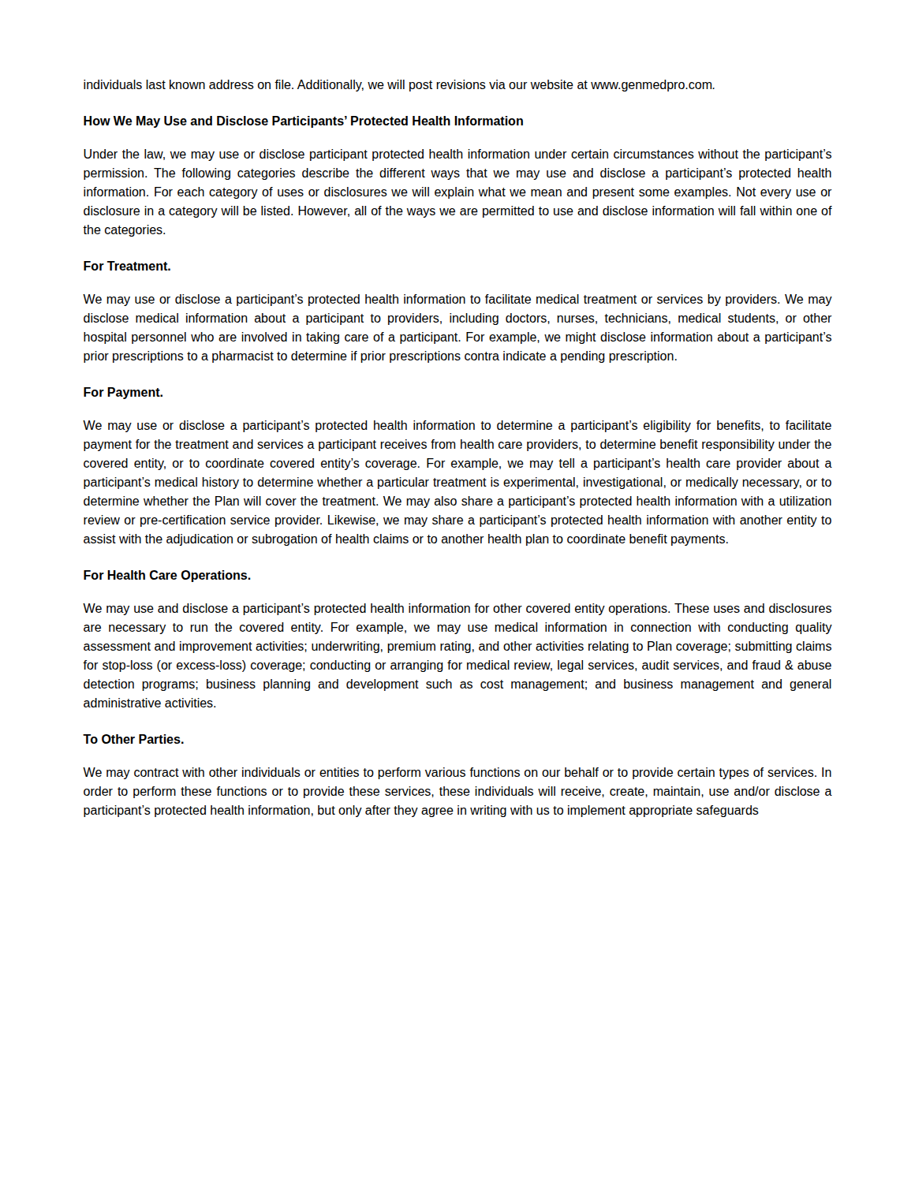individuals last known address on file. Additionally, we will post revisions via our website at www.genmedpro.com.
How We May Use and Disclose Participants’ Protected Health Information
Under the law, we may use or disclose participant protected health information under certain circumstances without the participant’s permission. The following categories describe the different ways that we may use and disclose a participant’s protected health information. For each category of uses or disclosures we will explain what we mean and present some examples. Not every use or disclosure in a category will be listed. However, all of the ways we are permitted to use and disclose information will fall within one of the categories.
For Treatment.
We may use or disclose a participant’s protected health information to facilitate medical treatment or services by providers. We may disclose medical information about a participant to providers, including doctors, nurses, technicians, medical students, or other hospital personnel who are involved in taking care of a participant. For example, we might disclose information about a participant’s prior prescriptions to a pharmacist to determine if prior prescriptions contra indicate a pending prescription.
For Payment.
We may use or disclose a participant’s protected health information to determine a participant’s eligibility for benefits, to facilitate payment for the treatment and services a participant receives from health care providers, to determine benefit responsibility under the covered entity, or to coordinate covered entity’s coverage. For example, we may tell a participant’s health care provider about a participant’s medical history to determine whether a particular treatment is experimental, investigational, or medically necessary, or to determine whether the Plan will cover the treatment. We may also share a participant’s protected health information with a utilization review or pre-certification service provider. Likewise, we may share a participant’s protected health information with another entity to assist with the adjudication or subrogation of health claims or to another health plan to coordinate benefit payments.
For Health Care Operations.
We may use and disclose a participant’s protected health information for other covered entity operations. These uses and disclosures are necessary to run the covered entity. For example, we may use medical information in connection with conducting quality assessment and improvement activities; underwriting, premium rating, and other activities relating to Plan coverage; submitting claims for stop-loss (or excess-loss) coverage; conducting or arranging for medical review, legal services, audit services, and fraud & abuse detection programs; business planning and development such as cost management; and business management and general administrative activities.
To Other Parties.
We may contract with other individuals or entities to perform various functions on our behalf or to provide certain types of services. In order to perform these functions or to provide these services, these individuals will receive, create, maintain, use and/or disclose a participant’s protected health information, but only after they agree in writing with us to implement appropriate safeguards